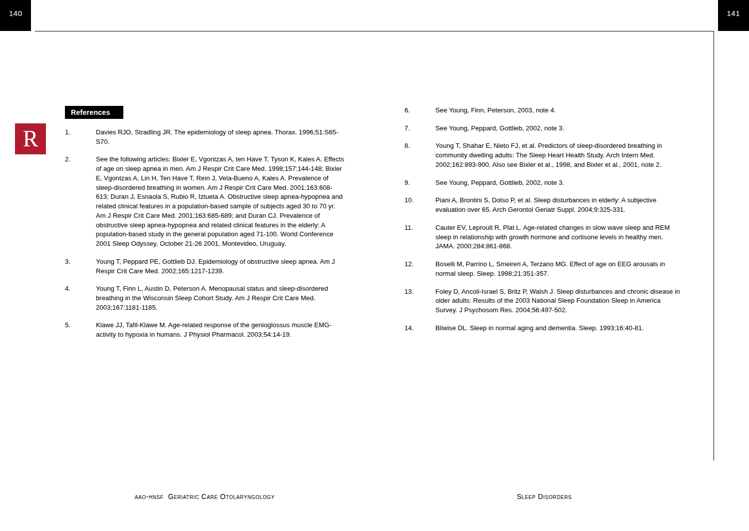140
141
References
R
1. Davies RJO, Stradling JR. The epidemiology of sleep apnea. Thorax. 1996;51:S65-S70.
2. See the following articles: Bixler E, Vgontzas A, ten Have T, Tyson K, Kales A. Effects of age on sleep apnea in men. Am J Respir Crit Care Med. 1998;157:144-148; Bixler E, Vgontzas A, Lin H, Ten Have T, Rein J, Vela-Bueno A, Kales A. Prevalence of sleep-disordered breathing in women. Am J Respir Crit Care Med. 2001;163:608-613; Duran J, Esnaola S, Rubio R, Iztueta A. Obstructive sleep apnea-hypopnea and related clinical features in a population-based sample of subjects aged 30 to 70 yr. Am J Respir Crit Care Med. 2001;163:685-689; and Duran CJ. Prevalence of obstructive sleep apnea-hypopnea and related clinical features in the elderly: A population-based study in the general population aged 71-100. World Conference 2001 Sleep Odyssey, October 21-26 2001, Montevideo, Uruguay.
3. Young T, Peppard PE, Gottlieb DJ. Epidemiology of obstructive sleep apnea. Am J Respir Crit Care Med. 2002;165:1217-1239.
4. Young T, Finn L, Austin D, Peterson A. Menopausal status and sleep-disordered breathing in the Wisconsin Sleep Cohort Study. Am J Respir Crit Care Med. 2003;167:1181-1185.
5. Klawe JJ, Tafil-Klawe M. Age-related response of the genioglossus muscle EMG-activity to hypoxia in humans. J Physiol Pharmacol. 2003;54:14-19.
aao-hnsf Geriatric Care Otolaryngology
6. See Young, Finn, Peterson, 2003, note 4.
7. See Young, Peppard, Gottlieb, 2002, note 3.
8. Young T, Shahar E, Nieto FJ, et al. Predictors of sleep-disordered breathing in community dwelling adults: The Sleep Heart Health Study. Arch Intern Med. 2002;162:893-900. Also see Bixler et al., 1998, and Bixler et al., 2001, note 2.
9. See Young, Peppard, Gottlieb, 2002, note 3.
10. Piani A, Brontini S, Dolso P, et al. Sleep disturbances in elderly: A subjective evaluation over 65. Arch Gerontol Geriatr Suppl. 2004;9:325-331.
11. Cauter EV, Leproult R, Plat L. Age-related changes in slow wave sleep and REM sleep in relationship with growth hormone and cortisone levels in healthy men. JAMA. 2000;284:861-868.
12. Boselli M, Parrino L, Smeireri A, Terzano MG. Effect of age on EEG arousals in normal sleep. Sleep. 1998;21:351-357.
13. Foley D, Ancoli-Israel S, Britz P, Walsh J. Sleep disturbances and chronic disease in older adults: Results of the 2003 National Sleep Foundation Sleep in America Survey. J Psychosom Res. 2004;56:497-502.
14. Bliwise DL. Sleep in normal aging and dementia. Sleep. 1993;16:40-81.
Sleep Disorders